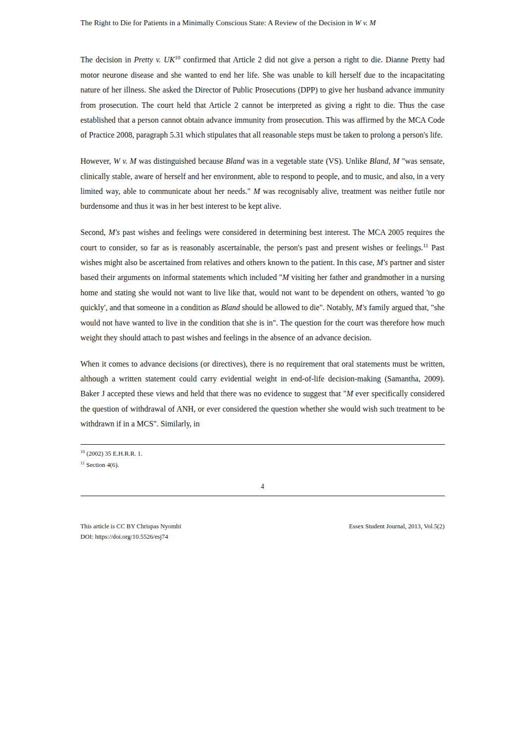The Right to Die for Patients in a Minimally Conscious State: A Review of the Decision in W v. M
The decision in Pretty v. UK10 confirmed that Article 2 did not give a person a right to die. Dianne Pretty had motor neurone disease and she wanted to end her life. She was unable to kill herself due to the incapacitating nature of her illness. She asked the Director of Public Prosecutions (DPP) to give her husband advance immunity from prosecution. The court held that Article 2 cannot be interpreted as giving a right to die. Thus the case established that a person cannot obtain advance immunity from prosecution. This was affirmed by the MCA Code of Practice 2008, paragraph 5.31 which stipulates that all reasonable steps must be taken to prolong a person's life.
However, W v. M was distinguished because Bland was in a vegetable state (VS). Unlike Bland, M "was sensate, clinically stable, aware of herself and her environment, able to respond to people, and to music, and also, in a very limited way, able to communicate about her needs." M was recognisably alive, treatment was neither futile nor burdensome and thus it was in her best interest to be kept alive.
Second, M's past wishes and feelings were considered in determining best interest. The MCA 2005 requires the court to consider, so far as is reasonably ascertainable, the person's past and present wishes or feelings.11 Past wishes might also be ascertained from relatives and others known to the patient. In this case, M's partner and sister based their arguments on informal statements which included "M visiting her father and grandmother in a nursing home and stating she would not want to live like that, would not want to be dependent on others, wanted 'to go quickly', and that someone in a condition as Bland should be allowed to die". Notably, M's family argued that, "she would not have wanted to live in the condition that she is in". The question for the court was therefore how much weight they should attach to past wishes and feelings in the absence of an advance decision.
When it comes to advance decisions (or directives), there is no requirement that oral statements must be written, although a written statement could carry evidential weight in end-of-life decision-making (Samantha, 2009). Baker J accepted these views and held that there was no evidence to suggest that "M ever specifically considered the question of withdrawal of ANH, or ever considered the question whether she would wish such treatment to be withdrawn if in a MCS". Similarly, in
10 (2002) 35 E.H.R.R. 1.
11 Section 4(6).
4
This article is CC BY Chrispas Nyombi Essex Student Journal, 2013, Vol.5(2)
DOI: https://doi.org/10.5526/esj74